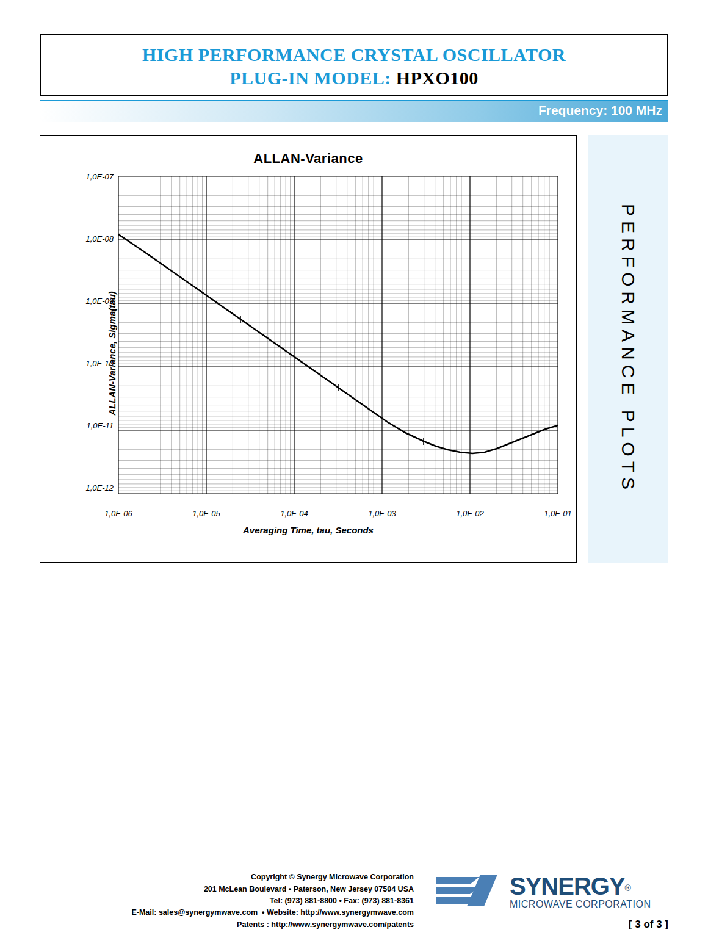HIGH PERFORMANCE CRYSTAL OSCILLATOR
PLUG-IN MODEL: HPXO100
Frequency: 100 MHz
ALLAN-Variance
ALLAN-Variance, Sigma(tau)
1,0E-07
1,0E-08
1,0E-09
1,0E-10
1,0E-11
1,0E-12
1,0E-06
1,0E-05
1,0E-04
1,0E-03
1,0E-02
1,0E-01
Averaging Time, tau, Seconds
PERFORMANCE PLOTS
Copyright © Synergy Microwave Corporation
201 McLean Boulevard • Paterson, New Jersey 07504 USA
Tel: (973) 881-8800 • Fax: (973) 881-8361
E-Mail: sales@synergymwave.com • Website: http://www.synergymwave.com
Patents : http://www.synergymwave.com/patents
SYNERGY® MICROWAVE CORPORATION
[ 3 of 3 ]